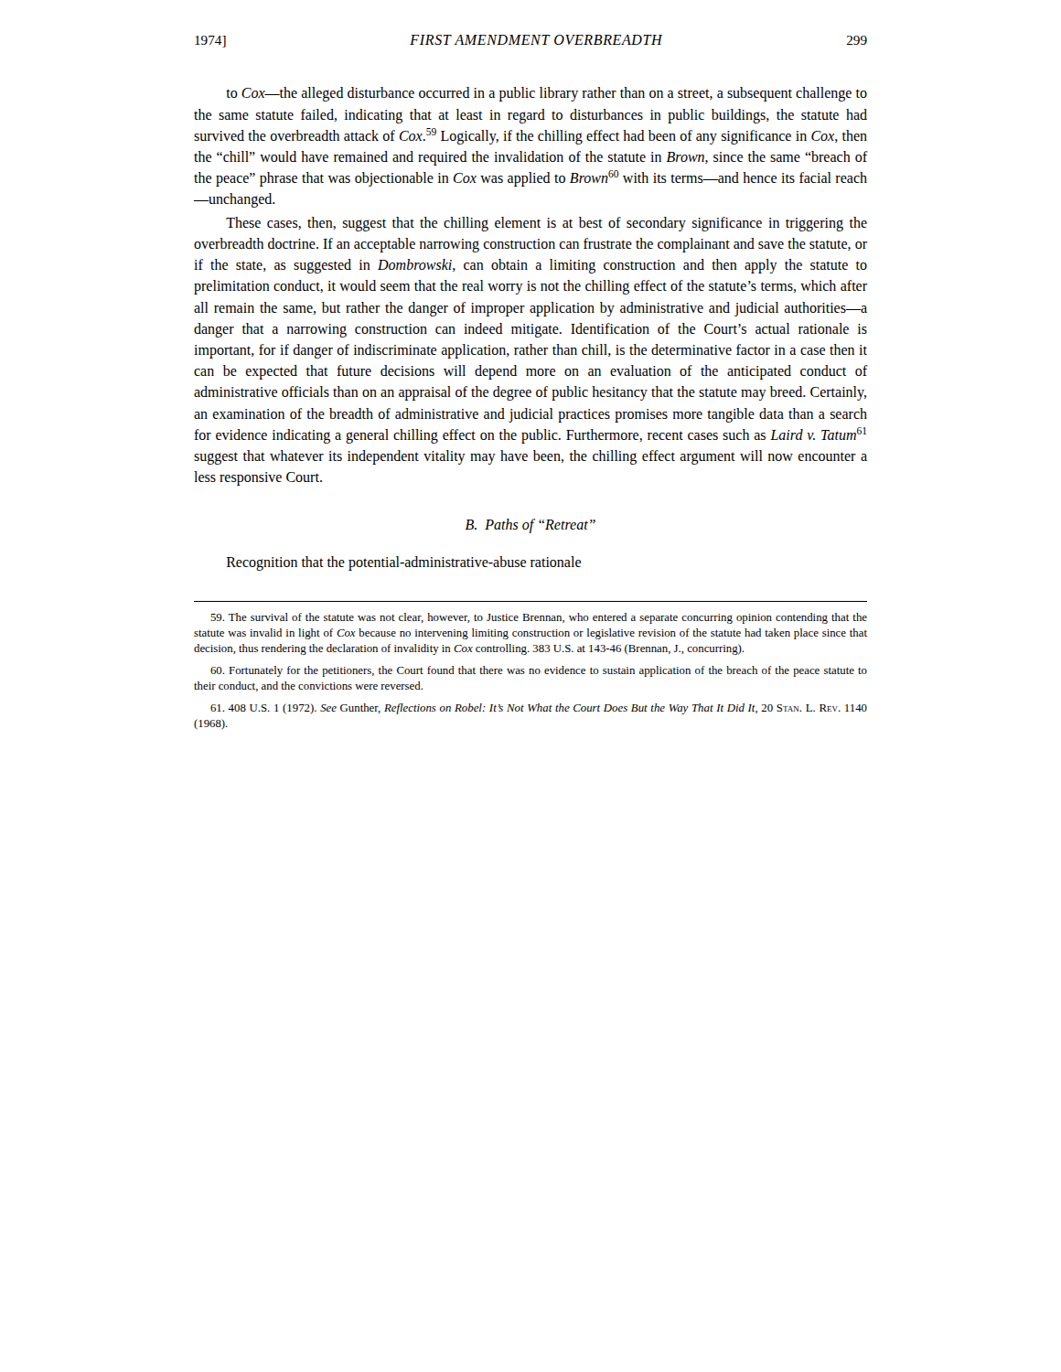1974] FIRST AMENDMENT OVERBREADTH 299
to Cox—the alleged disturbance occurred in a public library rather than on a street, a subsequent challenge to the same statute failed, indicating that at least in regard to disturbances in public buildings, the statute had survived the overbreadth attack of Cox.59 Logically, if the chilling effect had been of any significance in Cox, then the “chill” would have remained and required the invalidation of the statute in Brown, since the same “breach of the peace” phrase that was objectionable in Cox was applied to Brown60 with its terms—and hence its facial reach—unchanged.
These cases, then, suggest that the chilling element is at best of secondary significance in triggering the overbreadth doctrine. If an acceptable narrowing construction can frustrate the complainant and save the statute, or if the state, as suggested in Dombrowski, can obtain a limiting construction and then apply the statute to prelimitation conduct, it would seem that the real worry is not the chilling effect of the statute’s terms, which after all remain the same, but rather the danger of improper application by administrative and judicial authorities—a danger that a narrowing construction can indeed mitigate. Identification of the Court’s actual rationale is important, for if danger of indiscriminate application, rather than chill, is the determinative factor in a case then it can be expected that future decisions will depend more on an evaluation of the anticipated conduct of administrative officials than on an appraisal of the degree of public hesitancy that the statute may breed. Certainly, an examination of the breadth of administrative and judicial practices promises more tangible data than a search for evidence indicating a general chilling effect on the public. Furthermore, recent cases such as Laird v. Tatum61 suggest that whatever its independent vitality may have been, the chilling effect argument will now encounter a less responsive Court.
B. Paths of “Retreat”
Recognition that the potential-administrative-abuse rationale
59. The survival of the statute was not clear, however, to Justice Brennan, who entered a separate concurring opinion contending that the statute was invalid in light of Cox because no intervening limiting construction or legislative revision of the statute had taken place since that decision, thus rendering the declaration of invalidity in Cox controlling. 383 U.S. at 143-46 (Brennan, J., concurring).
60. Fortunately for the petitioners, the Court found that there was no evidence to sustain application of the breach of the peace statute to their conduct, and the convictions were reversed.
61. 408 U.S. 1 (1972). See Gunther, Reflections on Robel: It’s Not What the Court Does But the Way That It Did It, 20 Stan. L. Rev. 1140 (1968).